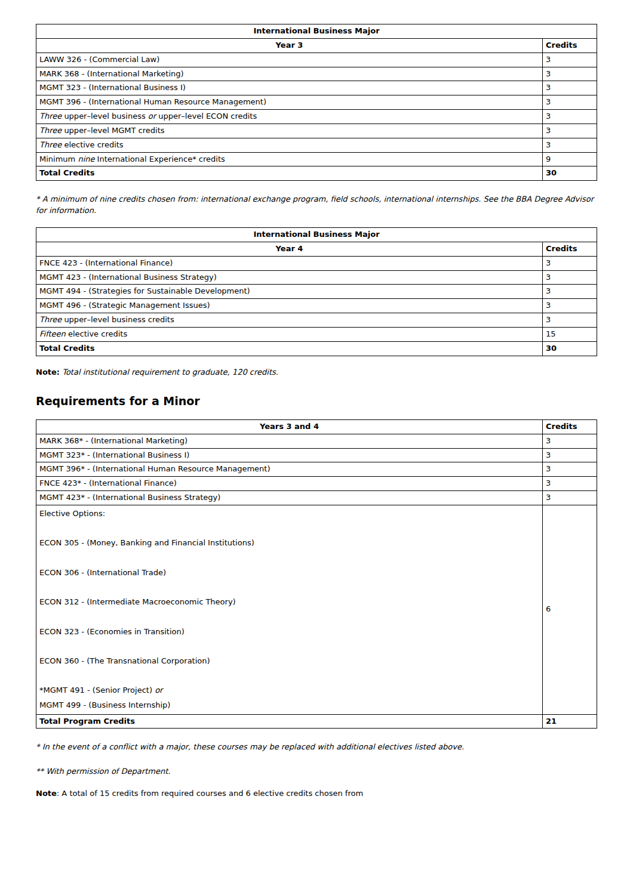| International Business Major |
| --- |
| Year 3 | Credits |
| LAWW 326 - (Commercial Law) | 3 |
| MARK 368 - (International Marketing) | 3 |
| MGMT 323 - (International Business I) | 3 |
| MGMT 396 - (International Human Resource Management) | 3 |
| Three upper–level business or upper–level ECON credits | 3 |
| Three upper–level MGMT credits | 3 |
| Three elective credits | 3 |
| Minimum nine International Experience* credits | 9 |
| Total Credits | 30 |
* A minimum of nine credits chosen from: international exchange program, field schools, international internships. See the BBA Degree Advisor for information.
| International Business Major |
| --- |
| Year 4 | Credits |
| FNCE 423 - (International Finance) | 3 |
| MGMT 423 - (International Business Strategy) | 3 |
| MGMT 494 - (Strategies for Sustainable Development) | 3 |
| MGMT 496 - (Strategic Management Issues) | 3 |
| Three upper–level business credits | 3 |
| Fifteen elective credits | 15 |
| Total Credits | 30 |
Note: Total institutional requirement to graduate, 120 credits.
Requirements for a Minor
| Years 3 and 4 | Credits |
| --- | --- |
| MARK 368* - (International Marketing) | 3 |
| MGMT 323* - (International Business I) | 3 |
| MGMT 396* - (International Human Resource Management) | 3 |
| FNCE 423* - (International Finance) | 3 |
| MGMT 423* - (International Business Strategy) | 3 |
| Elective Options: ECON 305 - (Money, Banking and Financial Institutions) ECON 306 - (International Trade) ECON 312 - (Intermediate Macroeconomic Theory) ECON 323 - (Economies in Transition) ECON 360 - (The Transnational Corporation) *MGMT 491 - (Senior Project) or MGMT 499 - (Business Internship) | 6 |
| Total Program Credits | 21 |
* In the event of a conflict with a major, these courses may be replaced with additional electives listed above.
** With permission of Department.
Note: A total of 15 credits from required courses and 6 elective credits chosen from